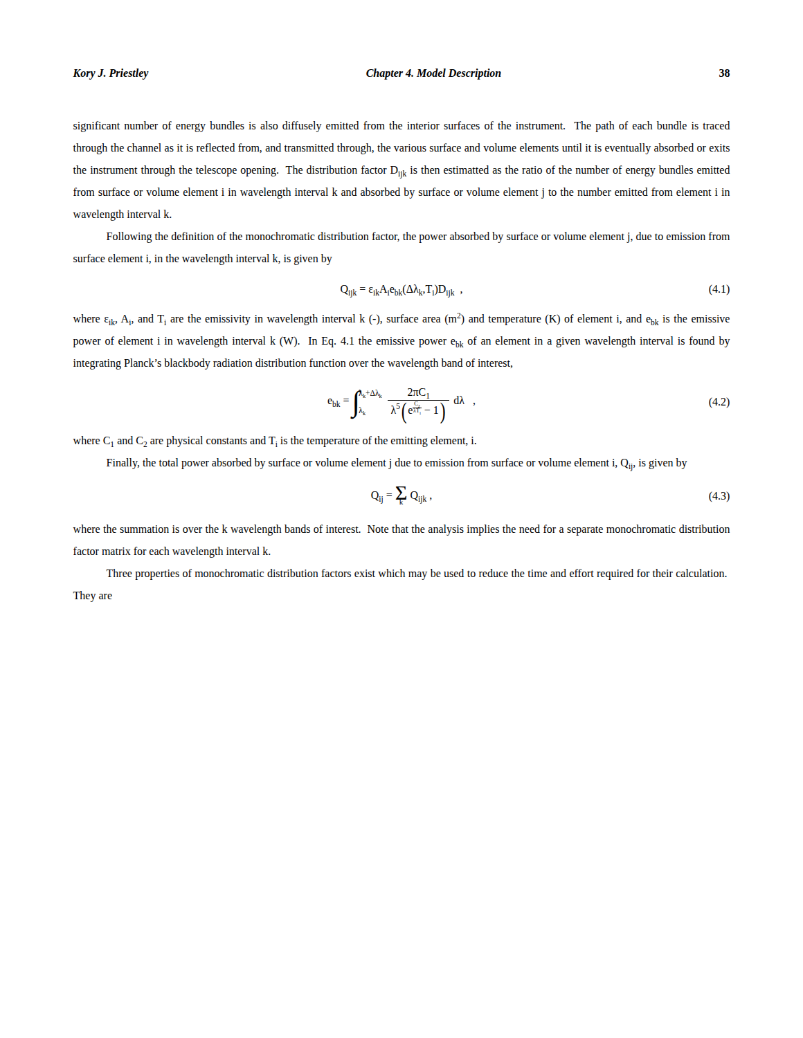Kory J. Priestley Chapter 4. Model Description 38
significant number of energy bundles is also diffusely emitted from the interior surfaces of the instrument. The path of each bundle is traced through the channel as it is reflected from, and transmitted through, the various surface and volume elements until it is eventually absorbed or exits the instrument through the telescope opening. The distribution factor Dijk is then estimatted as the ratio of the number of energy bundles emitted from surface or volume element i in wavelength interval k and absorbed by surface or volume element j to the number emitted from element i in wavelength interval k.
Following the definition of the monochromatic distribution factor, the power absorbed by surface or volume element j, due to emission from surface element i, in the wavelength interval k, is given by
Qijk = εikAiebk(Δλk,Ti)Dijk , (4.1)
where εik, Ai, and Ti are the emissivity in wavelength interval k (-), surface area (m2) and temperature (K) of element i, and ebk is the emissive power of element i in wavelength interval k (W). In Eq. 4.1 the emissive power ebk of an element in a given wavelength interval is found by integrating Planck’s blackbody radiation distribution function over the wavelength band of interest,
ebk = ∫λk+Δλk λk 2πC1 λ5(eC2 λTi − 1) dλ , (4.2)
where C1 and C2 are physical constants and Ti is the temperature of the emitting element, i.
Finally, the total power absorbed by surface or volume element j due to emission from surface or volume element i, Qij, is given by
Qij = Σk Qijk , (4.3)
where the summation is over the k wavelength bands of interest. Note that the analysis implies the need for a separate monochromatic distribution factor matrix for each wavelength interval k.
Three properties of monochromatic distribution factors exist which may be used to reduce the time and effort required for their calculation. They are